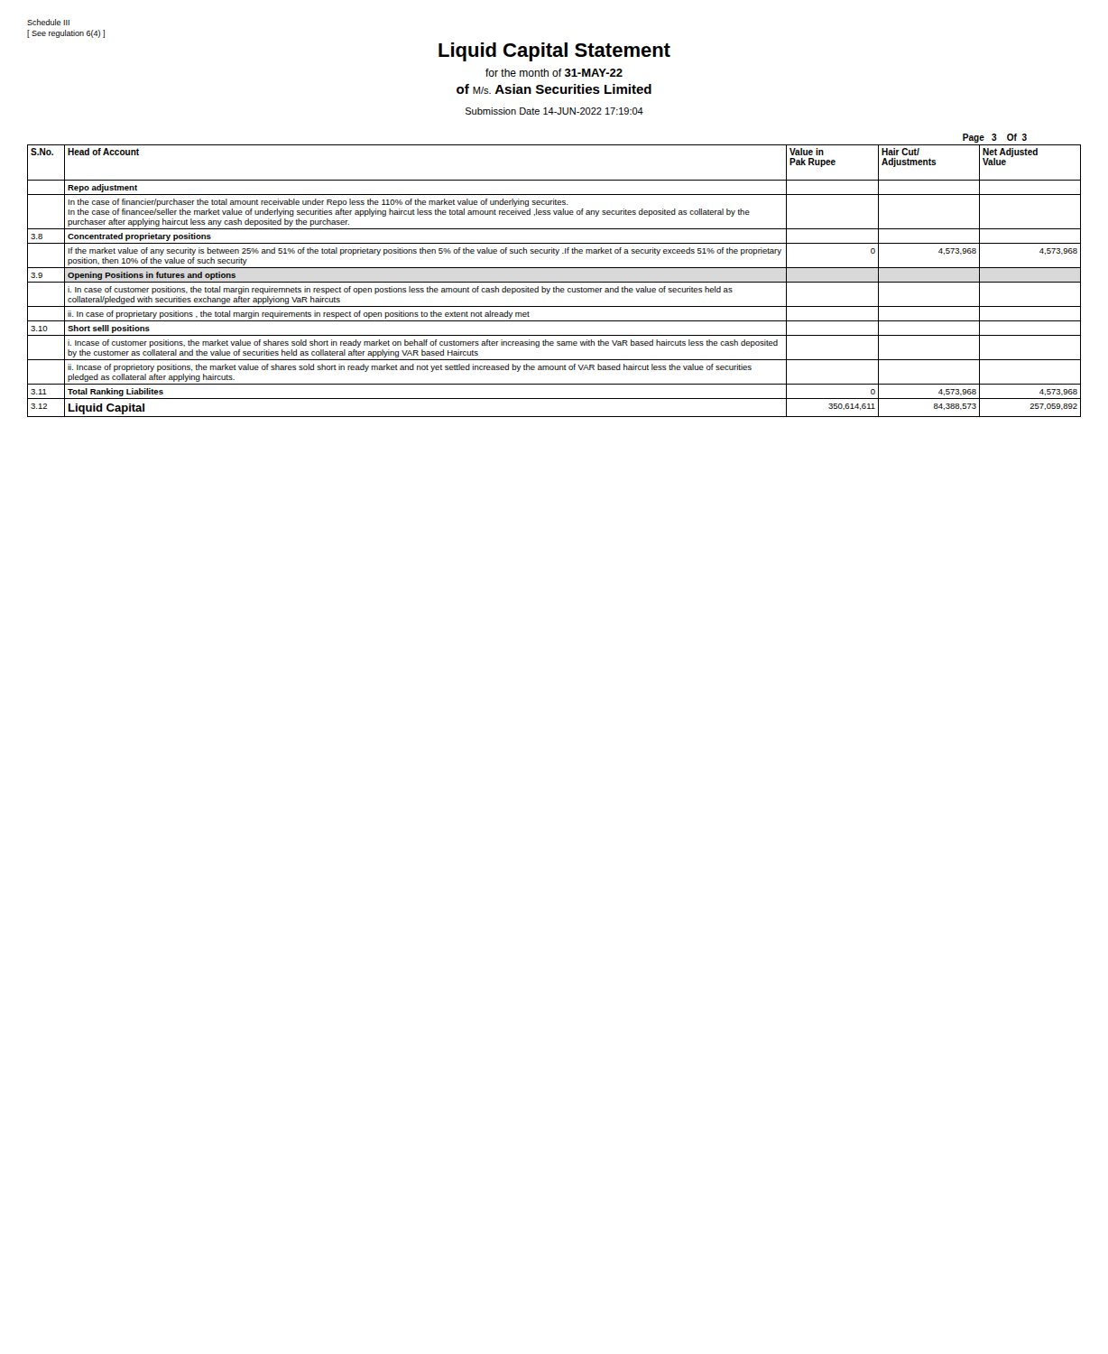Schedule III
[ See regulation 6(4) ]
Liquid Capital Statement
for the month of 31-MAY-22
of M/s. Asian Securities Limited
Submission Date 14-JUN-2022 17:19:04
Page 3 Of 3
| S.No. | Head of Account | Value in Pak Rupee | Hair Cut/ Adjustments | Net Adjusted Value |
| --- | --- | --- | --- | --- |
| | Repo adjustment | | | |
| | In the case of financier/purchaser the total amount receivable under Repo less the 110% of the market value of underlying securites. In the case of financee/seller the market value of underlying securities after applying haircut less the total amount received ,less value of any securites deposited as collateral by the purchaser after applying haircut less any cash deposited by the purchaser. | | | |
| 3.8 | Concentrated proprietary positions | | | |
| | If the market value of any security is between 25% and 51% of the total proprietary positions then 5% of the value of such security .If the market of a security exceeds 51% of the proprietary position, then 10% of the value of such security | 0 | 4,573,968 | 4,573,968 |
| 3.9 | Opening Positions in futures and options | | | |
| | i. In case of customer positions, the total margin requiremnets in respect of open postions less the amount of cash deposited by the customer and the value of securites held as collateral/pledged with securities exchange after applyiong VaR haircuts | | | |
| | ii. In case of proprietary positions , the total margin requirements in respect of open positions to the extent not already met | | | |
| 3.10 | Short selll positions | | | |
| | i. Incase of customer positions, the market value of shares sold short in ready market on behalf of customers after increasing the same with the VaR based haircuts less the cash deposited by the customer as collateral and the value of securities held as collateral after applying VAR based Haircuts | | | |
| | ii. Incase of proprietory positions, the market value of shares sold short in ready market and not yet settled increased by the amount of VAR based haircut less the value of securities pledged as collateral after applying haircuts. | | | |
| 3.11 | Total Ranking Liabilites | 0 | 4,573,968 | 4,573,968 |
| 3.12 | Liquid Capital | 350,614,611 | 84,388,573 | 257,059,892 |